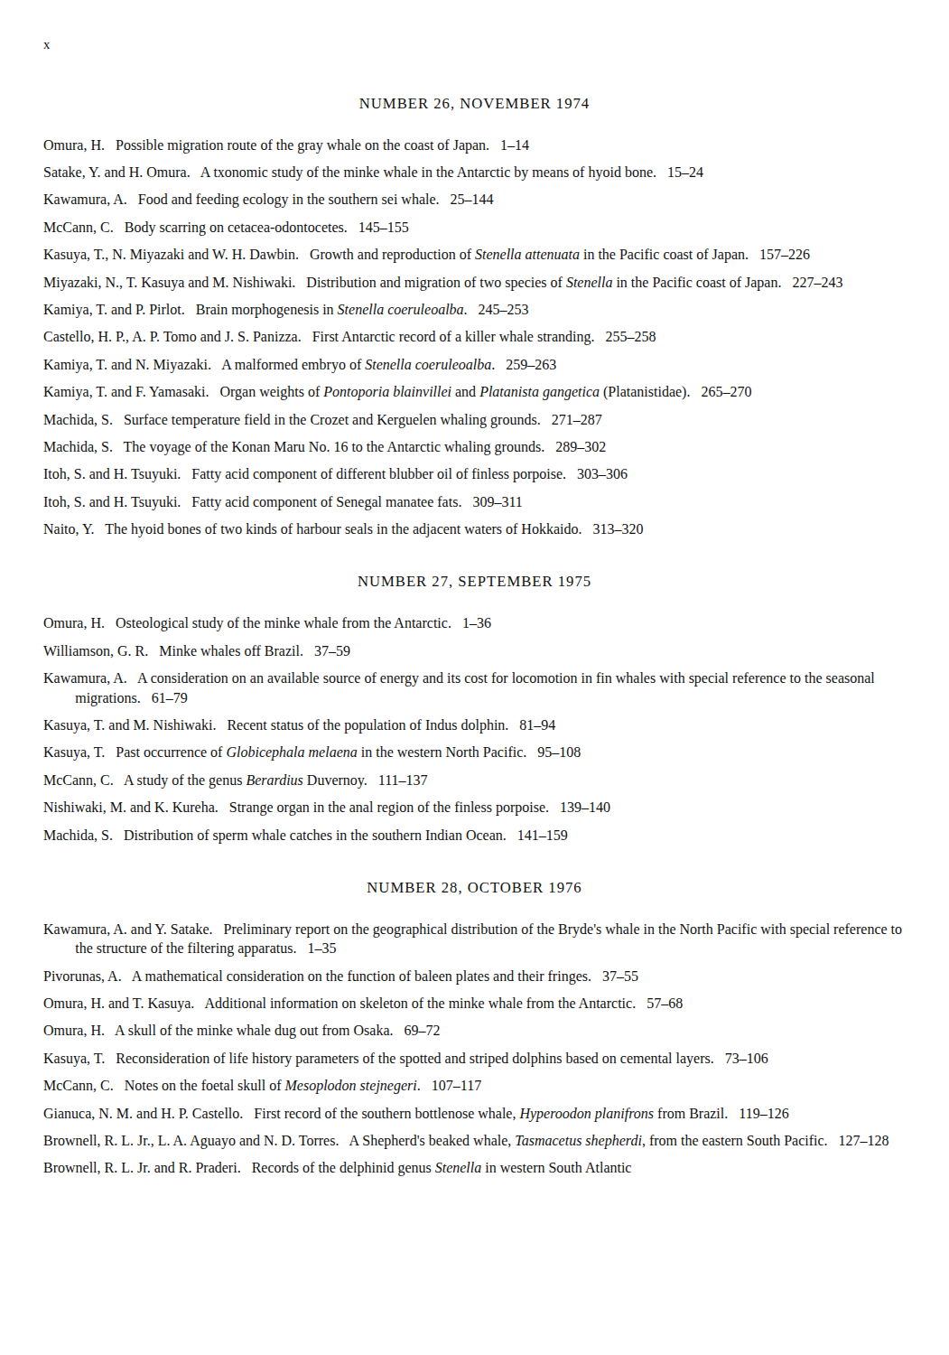x
NUMBER 26, NOVEMBER 1974
Omura, H. Possible migration route of the gray whale on the coast of Japan. 1–14
Satake, Y. and H. Omura. A txonomic study of the minke whale in the Antarctic by means of hyoid bone. 15–24
Kawamura, A. Food and feeding ecology in the southern sei whale. 25–144
McCann, C. Body scarring on cetacea-odontocetes. 145–155
Kasuya, T., N. Miyazaki and W. H. Dawbin. Growth and reproduction of Stenella attenuata in the Pacific coast of Japan. 157–226
Miyazaki, N., T. Kasuya and M. Nishiwaki. Distribution and migration of two species of Stenella in the Pacific coast of Japan. 227–243
Kamiya, T. and P. Pirlot. Brain morphogenesis in Stenella coeruleoalba. 245–253
Castello, H. P., A. P. Tomo and J. S. Panizza. First Antarctic record of a killer whale stranding. 255–258
Kamiya, T. and N. Miyazaki. A malformed embryo of Stenella coeruleoalba. 259–263
Kamiya, T. and F. Yamasaki. Organ weights of Pontoporia blainvillei and Platanista gangetica (Platanistidae). 265–270
Machida, S. Surface temperature field in the Crozet and Kerguelen whaling grounds. 271–287
Machida, S. The voyage of the Konan Maru No. 16 to the Antarctic whaling grounds. 289–302
Itoh, S. and H. Tsuyuki. Fatty acid component of different blubber oil of finless porpoise. 303–306
Itoh, S. and H. Tsuyuki. Fatty acid component of Senegal manatee fats. 309–311
Naito, Y. The hyoid bones of two kinds of harbour seals in the adjacent waters of Hokkaido. 313–320
NUMBER 27, SEPTEMBER 1975
Omura, H. Osteological study of the minke whale from the Antarctic. 1–36
Williamson, G. R. Minke whales off Brazil. 37–59
Kawamura, A. A consideration on an available source of energy and its cost for locomotion in fin whales with special reference to the seasonal migrations. 61–79
Kasuya, T. and M. Nishiwaki. Recent status of the population of Indus dolphin. 81–94
Kasuya, T. Past occurrence of Globicephala melaena in the western North Pacific. 95–108
McCann, C. A study of the genus Berardius Duvernoy. 111–137
Nishiwaki, M. and K. Kureha. Strange organ in the anal region of the finless porpoise. 139–140
Machida, S. Distribution of sperm whale catches in the southern Indian Ocean. 141–159
NUMBER 28, OCTOBER 1976
Kawamura, A. and Y. Satake. Preliminary report on the geographical distribution of the Bryde's whale in the North Pacific with special reference to the structure of the filtering apparatus. 1–35
Pivorunas, A. A mathematical consideration on the function of baleen plates and their fringes. 37–55
Omura, H. and T. Kasuya. Additional information on skeleton of the minke whale from the Antarctic. 57–68
Omura, H. A skull of the minke whale dug out from Osaka. 69–72
Kasuya, T. Reconsideration of life history parameters of the spotted and striped dolphins based on cemental layers. 73–106
McCann, C. Notes on the foetal skull of Mesoplodon stejnegeri. 107–117
Gianuca, N. M. and H. P. Castello. First record of the southern bottlenose whale, Hyperoodon planifrons from Brazil. 119–126
Brownell, R. L. Jr., L. A. Aguayo and N. D. Torres. A Shepherd's beaked whale, Tasmacetus shepherdi, from the eastern South Pacific. 127–128
Brownell, R. L. Jr. and R. Praderi. Records of the delphinid genus Stenella in western South Atlantic